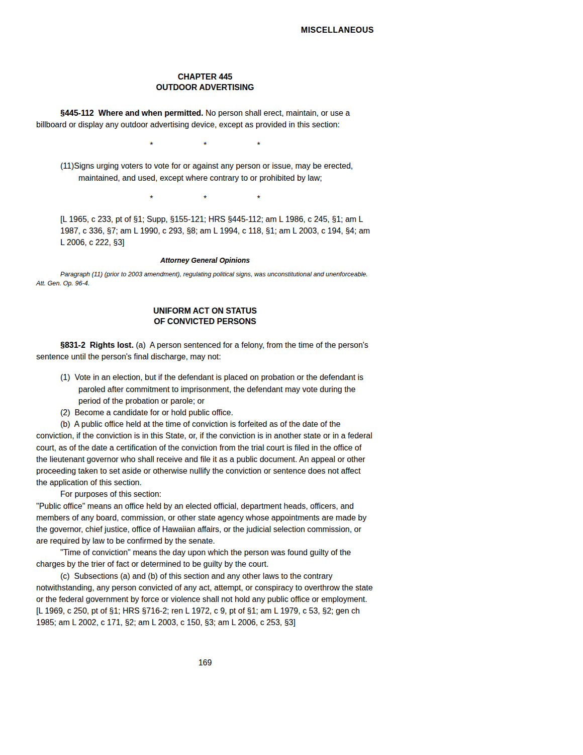MISCELLANEOUS
CHAPTER 445 OUTDOOR ADVERTISING
§445-112 Where and when permitted. No person shall erect, maintain, or use a billboard or display any outdoor advertising device, except as provided in this section:
* * *
(11)Signs urging voters to vote for or against any person or issue, may be erected, maintained, and used, except where contrary to or prohibited by law;
* * *
[L 1965, c 233, pt of §1; Supp, §155-121; HRS §445-112; am L 1986, c 245, §1; am L 1987, c 336, §7; am L 1990, c 293, §8; am L 1994, c 118, §1; am L 2003, c 194, §4; am L 2006, c 222, §3]
Attorney General Opinions
Paragraph (11) (prior to 2003 amendment), regulating political signs, was unconstitutional and unenforceable. Att. Gen. Op. 96-4.
UNIFORM ACT ON STATUS OF CONVICTED PERSONS
§831-2 Rights lost. (a) A person sentenced for a felony, from the time of the person's sentence until the person's final discharge, may not:
(1) Vote in an election, but if the defendant is placed on probation or the defendant is paroled after commitment to imprisonment, the defendant may vote during the period of the probation or parole; or
(2) Become a candidate for or hold public office.
(b) A public office held at the time of conviction is forfeited as of the date of the conviction, if the conviction is in this State, or, if the conviction is in another state or in a federal court, as of the date a certification of the conviction from the trial court is filed in the office of the lieutenant governor who shall receive and file it as a public document. An appeal or other proceeding taken to set aside or otherwise nullify the conviction or sentence does not affect the application of this section.
For purposes of this section:
"Public office" means an office held by an elected official, department heads, officers, and members of any board, commission, or other state agency whose appointments are made by the governor, chief justice, office of Hawaiian affairs, or the judicial selection commission, or are required by law to be confirmed by the senate.
"Time of conviction" means the day upon which the person was found guilty of the charges by the trier of fact or determined to be guilty by the court.
(c) Subsections (a) and (b) of this section and any other laws to the contrary notwithstanding, any person convicted of any act, attempt, or conspiracy to overthrow the state or the federal government by force or violence shall not hold any public office or employment. [L 1969, c 250, pt of §1; HRS §716-2; ren L 1972, c 9, pt of §1; am L 1979, c 53, §2; gen ch 1985; am L 2002, c 171, §2; am L 2003, c 150, §3; am L 2006, c 253, §3]
169